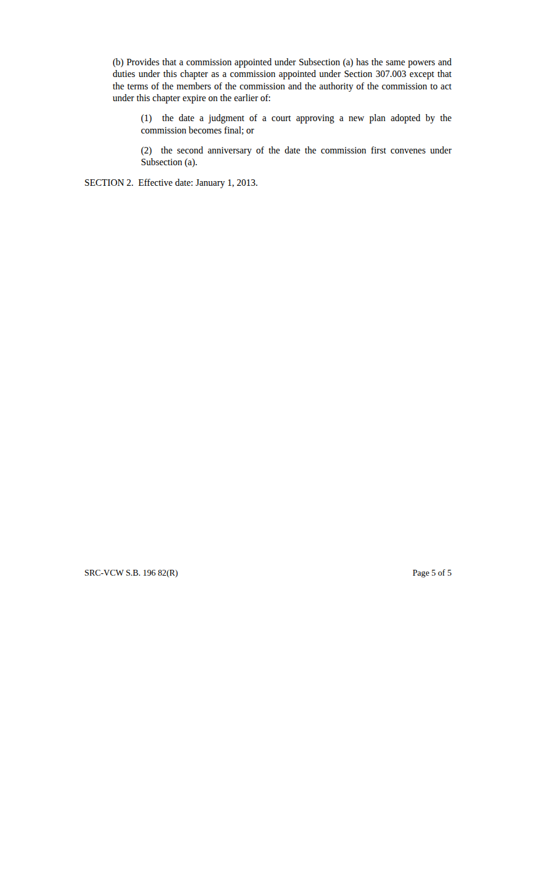(b) Provides that a commission appointed under Subsection (a) has the same powers and duties under this chapter as a commission appointed under Section 307.003 except that the terms of the members of the commission and the authority of the commission to act under this chapter expire on the earlier of:
(1) the date a judgment of a court approving a new plan adopted by the commission becomes final; or
(2) the second anniversary of the date the commission first convenes under Subsection (a).
SECTION 2. Effective date: January 1, 2013.
SRC-VCW S.B. 196 82(R)
Page 5 of 5